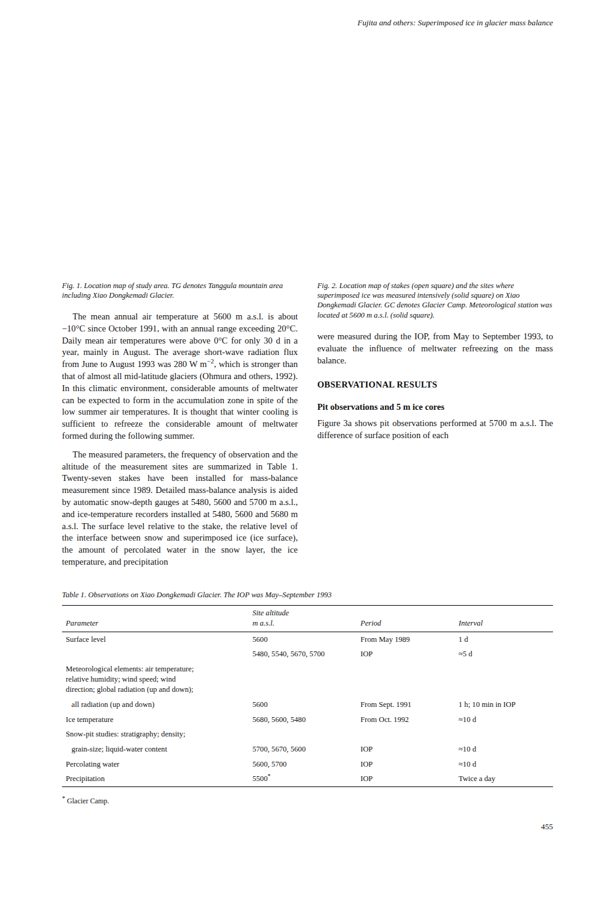Fujita and others: Superimposed ice in glacier mass balance
Fig. 1. Location map of study area. TG denotes Tanggula mountain area including Xiao Dongkemadi Glacier.
The mean annual air temperature at 5600 m a.s.l. is about −10°C since October 1991, with an annual range exceeding 20°C. Daily mean air temperatures were above 0°C for only 30 d in a year, mainly in August. The average short-wave radiation flux from June to August 1993 was 280 W m−2, which is stronger than that of almost all mid-latitude glaciers (Ohmura and others, 1992). In this climatic environment, considerable amounts of meltwater can be expected to form in the accumulation zone in spite of the low summer air temperatures. It is thought that winter cooling is sufficient to refreeze the considerable amount of meltwater formed during the following summer.
The measured parameters, the frequency of observation and the altitude of the measurement sites are summarized in Table 1. Twenty-seven stakes have been installed for mass-balance measurement since 1989. Detailed mass-balance analysis is aided by automatic snow-depth gauges at 5480, 5600 and 5700 m a.s.l., and ice-temperature recorders installed at 5480, 5600 and 5680 m a.s.l. The surface level relative to the stake, the relative level of the interface between snow and superimposed ice (ice surface), the amount of percolated water in the snow layer, the ice temperature, and precipitation
Fig. 2. Location map of stakes (open square) and the sites where superimposed ice was measured intensively (solid square) on Xiao Dongkemadi Glacier. GC denotes Glacier Camp. Meteorological station was located at 5600 m a.s.l. (solid square).
were measured during the IOP, from May to September 1993, to evaluate the influence of meltwater refreezing on the mass balance.
Observational Results
Pit observations and 5 m ice cores
Figure 3a shows pit observations performed at 5700 m a.s.l. The difference of surface position of each
Table 1. Observations on Xiao Dongkemadi Glacier. The IOP was May–September 1993
| Parameter | Site altitude m a.s.l. | Period | Interval |
| --- | --- | --- | --- |
| Surface level | 5600 | From May 1989 | 1 d |
| | 5480, 5540, 5670, 5700 | IOP | ≈5 d |
| Meteorological elements: air temperature; relative humidity; wind speed; wind direction; global radiation (up and down); | | | |
| all radiation (up and down) | 5600 | From Sept. 1991 | 1 h; 10 min in IOP |
| Ice temperature | 5680, 5600, 5480 | From Oct. 1992 | ≈10 d |
| Snow-pit studies: stratigraphy; density; | | | |
| grain-size; liquid-water content | 5700, 5670, 5600 | IOP | ≈10 d |
| Percolating water | 5600, 5700 | IOP | ≈10 d |
| Precipitation | 5500 * | IOP | Twice a day |
* Glacier Camp.
455